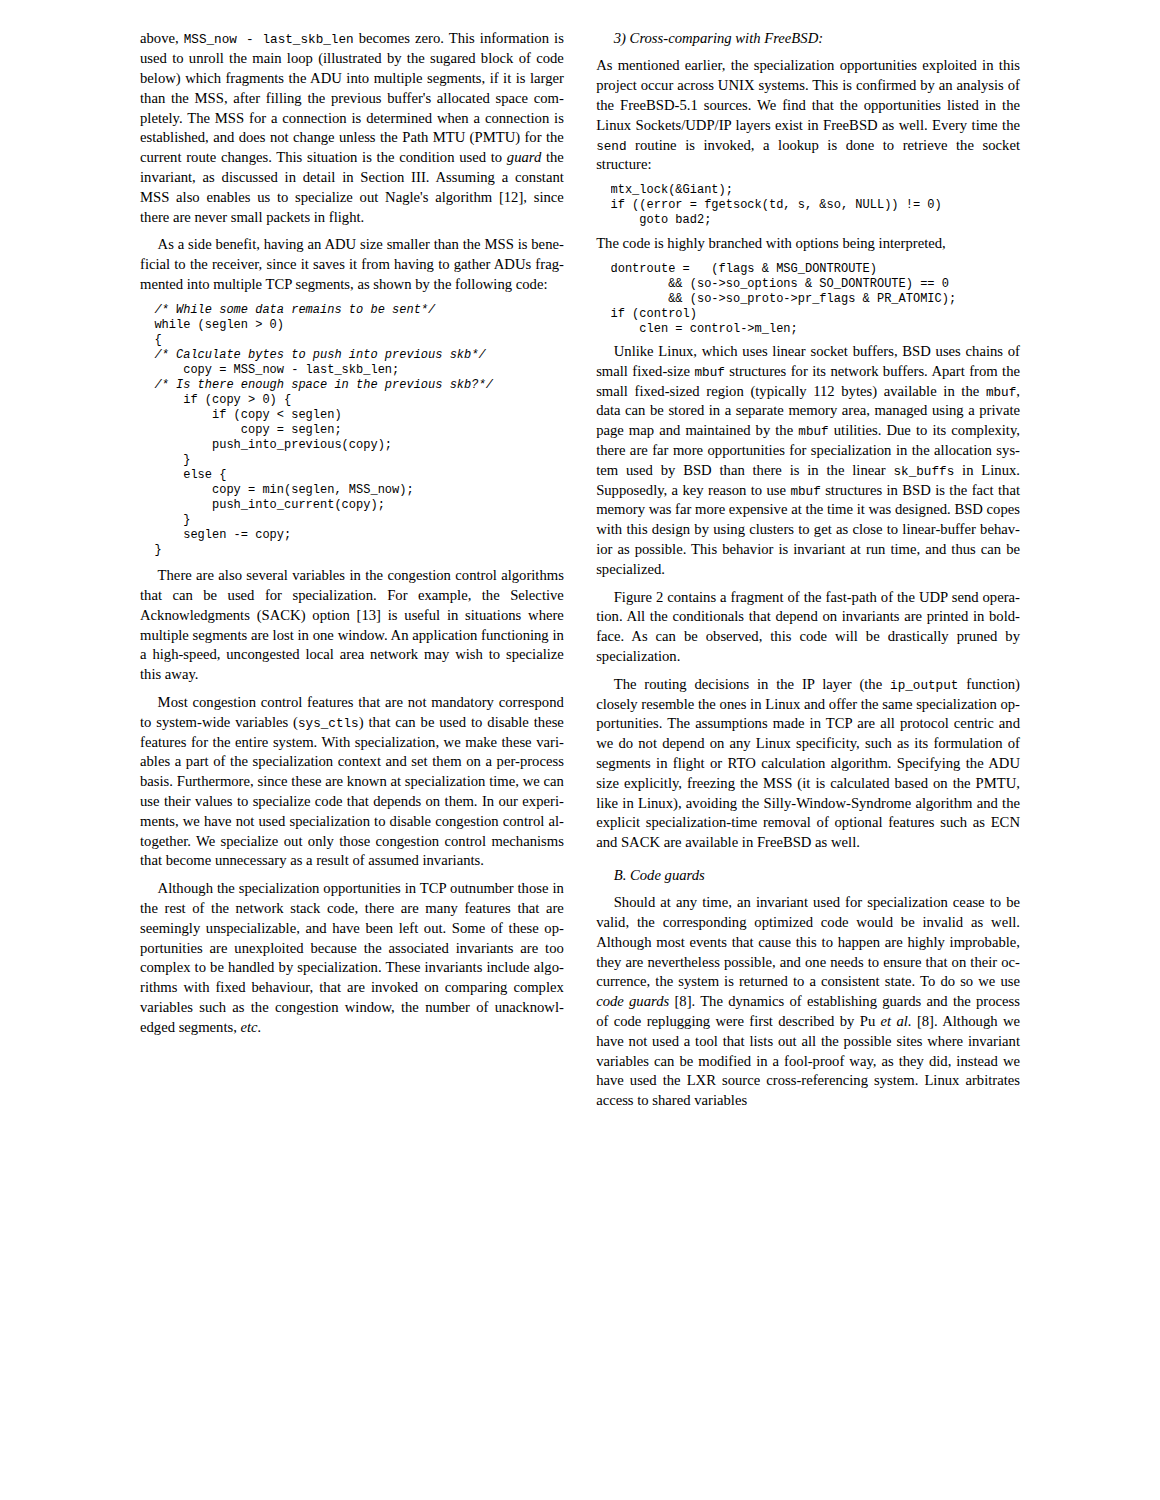above, MSS_now - last_skb_len becomes zero. This information is used to unroll the main loop (illustrated by the sugared block of code below) which fragments the ADU into multiple segments, if it is larger than the MSS, after filling the previous buffer's allocated space completely. The MSS for a connection is determined when a connection is established, and does not change unless the Path MTU (PMTU) for the current route changes. This situation is the condition used to guard the invariant, as discussed in detail in Section III. Assuming a constant MSS also enables us to specialize out Nagle's algorithm [12], since there are never small packets in flight.
As a side benefit, having an ADU size smaller than the MSS is beneficial to the receiver, since it saves it from having to gather ADUs fragmented into multiple TCP segments, as shown by the following code:
/* While some data remains to be sent*/
while (seglen > 0)
{
/* Calculate bytes to push into previous skb*/
    copy = MSS_now - last_skb_len;
/* Is there enough space in the previous skb?*/
    if (copy > 0) {
        if (copy < seglen)
            copy = seglen;
        push_into_previous(copy);
    }
    else {
        copy = min(seglen, MSS_now);
        push_into_current(copy);
    }
    seglen -= copy;
}
There are also several variables in the congestion control algorithms that can be used for specialization. For example, the Selective Acknowledgments (SACK) option [13] is useful in situations where multiple segments are lost in one window. An application functioning in a high-speed, uncongested local area network may wish to specialize this away.
Most congestion control features that are not mandatory correspond to system-wide variables (sys_ctls) that can be used to disable these features for the entire system. With specialization, we make these variables a part of the specialization context and set them on a per-process basis. Furthermore, since these are known at specialization time, we can use their values to specialize code that depends on them. In our experiments, we have not used specialization to disable congestion control altogether. We specialize out only those congestion control mechanisms that become unnecessary as a result of assumed invariants.
Although the specialization opportunities in TCP outnumber those in the rest of the network stack code, there are many features that are seemingly unspecializable, and have been left out. Some of these opportunities are unexploited because the associated invariants are too complex to be handled by specialization. These invariants include algorithms with fixed behaviour, that are invoked on comparing complex variables such as the congestion window, the number of unacknowledged segments, etc.
3) Cross-comparing with FreeBSD:
As mentioned earlier, the specialization opportunities exploited in this project occur across UNIX systems. This is confirmed by an analysis of the FreeBSD-5.1 sources. We find that the opportunities listed in the Linux Sockets/UDP/IP layers exist in FreeBSD as well. Every time the send routine is invoked, a lookup is done to retrieve the socket structure:
mtx_lock(&Giant);
if ((error = fgetsock(td, s, &so, NULL)) != 0)
    goto bad2;
The code is highly branched with options being interpreted,
dontroute =   (flags & MSG_DONTROUTE)
        && (so->so_options & SO_DONTROUTE) == 0
        && (so->so_proto->pr_flags & PR_ATOMIC);
if (control)
    clen = control->m_len;
Unlike Linux, which uses linear socket buffers, BSD uses chains of small fixed-size mbuf structures for its network buffers. Apart from the small fixed-sized region (typically 112 bytes) available in the mbuf, data can be stored in a separate memory area, managed using a private page map and maintained by the mbuf utilities. Due to its complexity, there are far more opportunities for specialization in the allocation system used by BSD than there is in the linear sk_buffs in Linux. Supposedly, a key reason to use mbuf structures in BSD is the fact that memory was far more expensive at the time it was designed. BSD copes with this design by using clusters to get as close to linear-buffer behavior as possible. This behavior is invariant at run time, and thus can be specialized.
Figure 2 contains a fragment of the fast-path of the UDP send operation. All the conditionals that depend on invariants are printed in boldface. As can be observed, this code will be drastically pruned by specialization.
The routing decisions in the IP layer (the ip_output function) closely resemble the ones in Linux and offer the same specialization opportunities. The assumptions made in TCP are all protocol centric and we do not depend on any Linux specificity, such as its formulation of segments in flight or RTO calculation algorithm. Specifying the ADU size explicitly, freezing the MSS (it is calculated based on the PMTU, like in Linux), avoiding the Silly-Window-Syndrome algorithm and the explicit specialization-time removal of optional features such as ECN and SACK are available in FreeBSD as well.
B. Code guards
Should at any time, an invariant used for specialization cease to be valid, the corresponding optimized code would be invalid as well. Although most events that cause this to happen are highly improbable, they are nevertheless possible, and one needs to ensure that on their occurrence, the system is returned to a consistent state. To do so we use code guards [8]. The dynamics of establishing guards and the process of code replugging were first described by Pu et al. [8]. Although we have not used a tool that lists out all the possible sites where invariant variables can be modified in a fool-proof way, as they did, instead we have used the LXR source cross-referencing system. Linux arbitrates access to shared variables